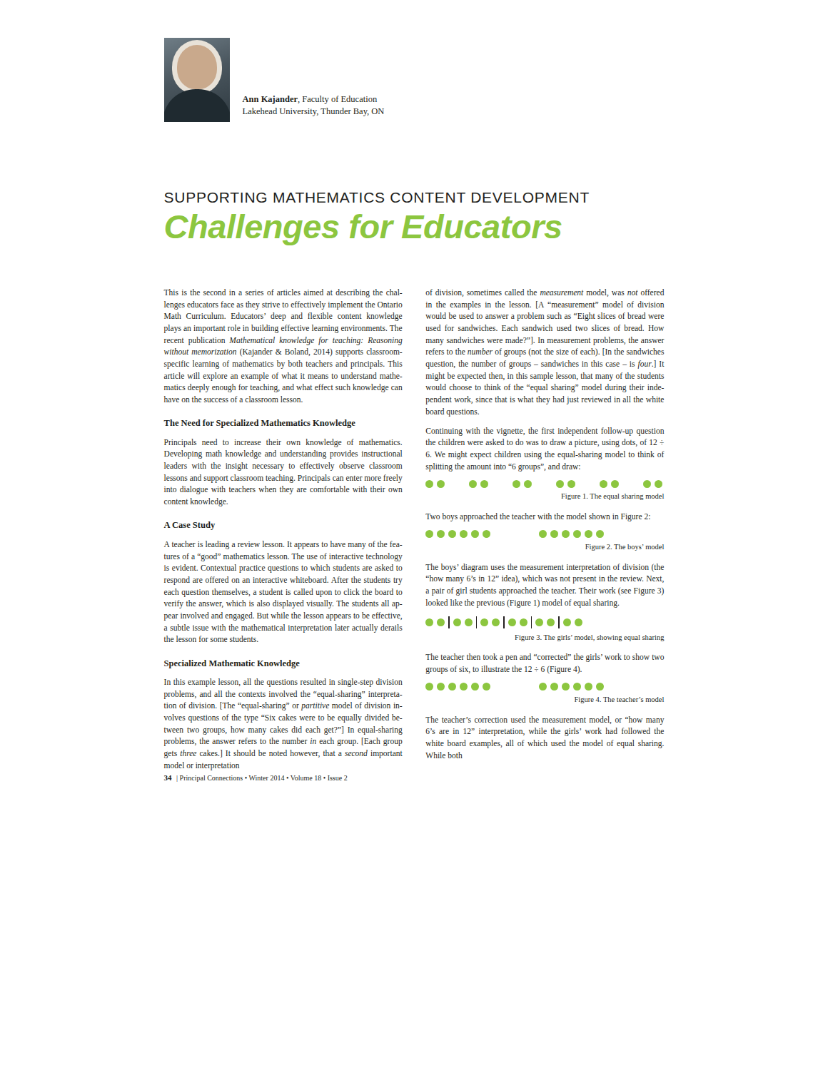Ann Kajander, Faculty of Education
Lakehead University, Thunder Bay, ON
Supporting Mathematics Content Development
Challenges for Educators
This is the second in a series of articles aimed at describing the challenges educators face as they strive to effectively implement the Ontario Math Curriculum. Educators’ deep and flexible content knowledge plays an important role in building effective learning environments. The recent publication Mathematical knowledge for teaching: Reasoning without memorization (Kajander & Boland, 2014) supports classroom-specific learning of mathematics by both teachers and principals. This article will explore an example of what it means to understand mathematics deeply enough for teaching, and what effect such knowledge can have on the success of a classroom lesson.
The Need for Specialized Mathematics Knowledge
Principals need to increase their own knowledge of mathematics. Developing math knowledge and understanding provides instructional leaders with the insight necessary to effectively observe classroom lessons and support classroom teaching. Principals can enter more freely into dialogue with teachers when they are comfortable with their own content knowledge.
A Case Study
A teacher is leading a review lesson. It appears to have many of the features of a “good” mathematics lesson. The use of interactive technology is evident. Contextual practice questions to which students are asked to respond are offered on an interactive whiteboard. After the students try each question themselves, a student is called upon to click the board to verify the answer, which is also displayed visually. The students all appear involved and engaged. But while the lesson appears to be effective, a subtle issue with the mathematical interpretation later actually derails the lesson for some students.
Specialized Mathematic Knowledge
In this example lesson, all the questions resulted in single-step division problems, and all the contexts involved the “equal-sharing” interpretation of division. [The “equal-sharing” or partitive model of division involves questions of the type “Six cakes were to be equally divided between two groups, how many cakes did each get?”] In equal-sharing problems, the answer refers to the number in each group. [Each group gets three cakes.] It should be noted however, that a second important model or interpretation
of division, sometimes called the measurement model, was not offered in the examples in the lesson. [A “measurement” model of division would be used to answer a problem such as “Eight slices of bread were used for sandwiches. Each sandwich used two slices of bread. How many sandwiches were made?”]. In measurement problems, the answer refers to the number of groups (not the size of each). [In the sandwiches question, the number of groups – sandwiches in this case – is four.] It might be expected then, in this sample lesson, that many of the students would choose to think of the “equal sharing” model during their independent work, since that is what they had just reviewed in all the white board questions.
Continuing with the vignette, the first independent follow-up question the children were asked to do was to draw a picture, using dots, of 12 ÷ 6. We might expect children using the equal-sharing model to think of splitting the amount into “6 groups”, and draw:
Figure 1. The equal sharing model
Two boys approached the teacher with the model shown in Figure 2:
Figure 2. The boys’ model
The boys’ diagram uses the measurement interpretation of division (the “how many 6’s in 12” idea), which was not present in the review. Next, a pair of girl students approached the teacher. Their work (see Figure 3) looked like the previous (Figure 1) model of equal sharing.
Figure 3. The girls’ model, showing equal sharing
The teacher then took a pen and “corrected” the girls’ work to show two groups of six, to illustrate the 12 ÷ 6 (Figure 4).
Figure 4. The teacher’s model
The teacher’s correction used the measurement model, or “how many 6’s are in 12” interpretation, while the girls’ work had followed the white board examples, all of which used the model of equal sharing. While both
34 | Principal Connections • Winter 2014 • Volume 18 • Issue 2